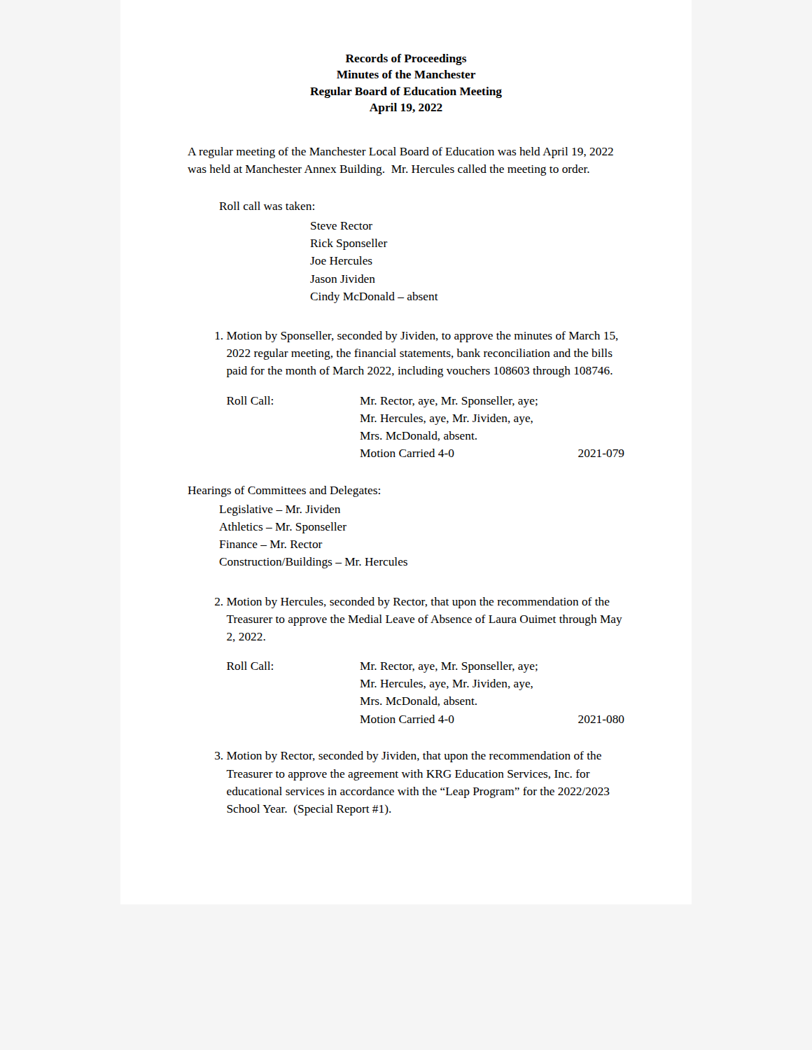Records of Proceedings
Minutes of the Manchester
Regular Board of Education Meeting
April 19, 2022
A regular meeting of the Manchester Local Board of Education was held April 19, 2022 was held at Manchester Annex Building. Mr. Hercules called the meeting to order.
Roll call was taken:
Steve Rector
Rick Sponseller
Joe Hercules
Jason Jividen
Cindy McDonald – absent
Motion by Sponseller, seconded by Jividen, to approve the minutes of March 15, 2022 regular meeting, the financial statements, bank reconciliation and the bills paid for the month of March 2022, including vouchers 108603 through 108746.
| Roll Call: | Mr. Rector, aye, Mr. Sponseller, aye; Mr. Hercules, aye, Mr. Jividen, aye, Mrs. McDonald, absent. | |
| | Motion Carried 4-0 | 2021-079 |
Hearings of Committees and Delegates:
Legislative – Mr. Jividen
Athletics – Mr. Sponseller
Finance – Mr. Rector
Construction/Buildings – Mr. Hercules
Motion by Hercules, seconded by Rector, that upon the recommendation of the Treasurer to approve the Medial Leave of Absence of Laura Ouimet through May 2, 2022.
| Roll Call: | Mr. Rector, aye, Mr. Sponseller, aye; Mr. Hercules, aye, Mr. Jividen, aye, Mrs. McDonald, absent. | |
| | Motion Carried 4-0 | 2021-080 |
Motion by Rector, seconded by Jividen, that upon the recommendation of the Treasurer to approve the agreement with KRG Education Services, Inc. for educational services in accordance with the “Leap Program” for the 2022/2023 School Year. (Special Report #1).